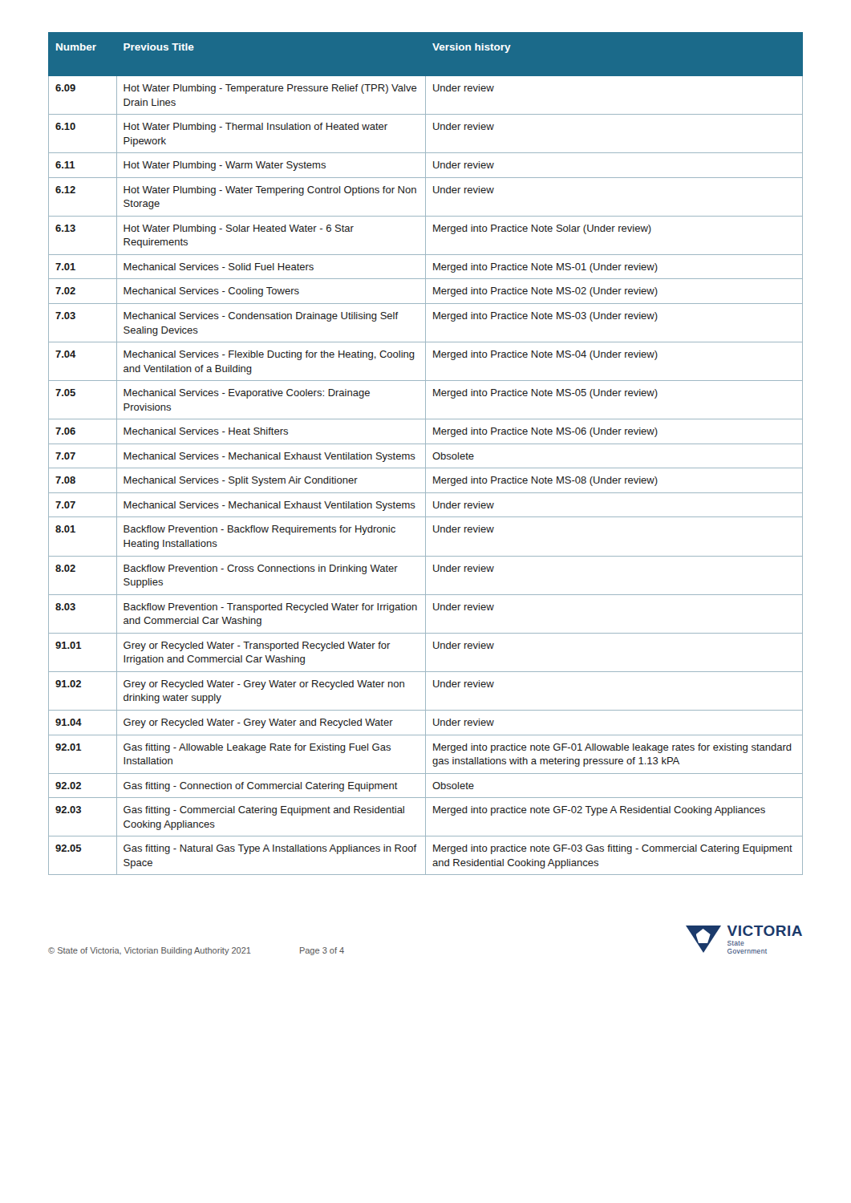| Number | Previous Title | Version history |
| --- | --- | --- |
| 6.09 | Hot Water Plumbing - Temperature Pressure Relief (TPR) Valve Drain Lines | Under review |
| 6.10 | Hot Water Plumbing - Thermal Insulation of Heated water Pipework | Under review |
| 6.11 | Hot Water Plumbing - Warm Water Systems | Under review |
| 6.12 | Hot Water Plumbing - Water Tempering Control Options for Non Storage | Under review |
| 6.13 | Hot Water Plumbing - Solar Heated Water - 6 Star Requirements | Merged into Practice Note Solar (Under review) |
| 7.01 | Mechanical Services - Solid Fuel Heaters | Merged into Practice Note MS-01 (Under review) |
| 7.02 | Mechanical Services - Cooling Towers | Merged into Practice Note MS-02 (Under review) |
| 7.03 | Mechanical Services - Condensation Drainage Utilising Self Sealing Devices | Merged into Practice Note MS-03 (Under review) |
| 7.04 | Mechanical Services - Flexible Ducting for the Heating, Cooling and Ventilation of a Building | Merged into Practice Note MS-04 (Under review) |
| 7.05 | Mechanical Services - Evaporative Coolers: Drainage Provisions | Merged into Practice Note MS-05 (Under review) |
| 7.06 | Mechanical Services - Heat Shifters | Merged into Practice Note MS-06 (Under review) |
| 7.07 | Mechanical Services - Mechanical Exhaust Ventilation Systems | Obsolete |
| 7.08 | Mechanical Services - Split System Air Conditioner | Merged into Practice Note MS-08 (Under review) |
| 7.07 | Mechanical Services - Mechanical Exhaust Ventilation Systems | Under review |
| 8.01 | Backflow Prevention - Backflow Requirements for Hydronic Heating Installations | Under review |
| 8.02 | Backflow Prevention - Cross Connections in Drinking Water Supplies | Under review |
| 8.03 | Backflow Prevention - Transported Recycled Water for Irrigation and Commercial Car Washing | Under review |
| 91.01 | Grey or Recycled Water - Transported Recycled Water for Irrigation and Commercial Car Washing | Under review |
| 91.02 | Grey or Recycled Water - Grey Water or Recycled Water non drinking water supply | Under review |
| 91.04 | Grey or Recycled Water - Grey Water and Recycled Water | Under review |
| 92.01 | Gas fitting - Allowable Leakage Rate for Existing Fuel Gas Installation | Merged into practice note GF-01 Allowable leakage rates for existing standard gas installations with a metering pressure of 1.13 kPA |
| 92.02 | Gas fitting - Connection of Commercial Catering Equipment | Obsolete |
| 92.03 | Gas fitting - Commercial Catering Equipment and Residential Cooking Appliances | Merged into practice note GF-02 Type A Residential Cooking Appliances |
| 92.05 | Gas fitting - Natural Gas Type A Installations Appliances in Roof Space | Merged into practice note GF-03 Gas fitting - Commercial Catering Equipment and Residential Cooking Appliances |
© State of Victoria, Victorian Building Authority 2021 Page 3 of 4
VICTORIA
State
Government